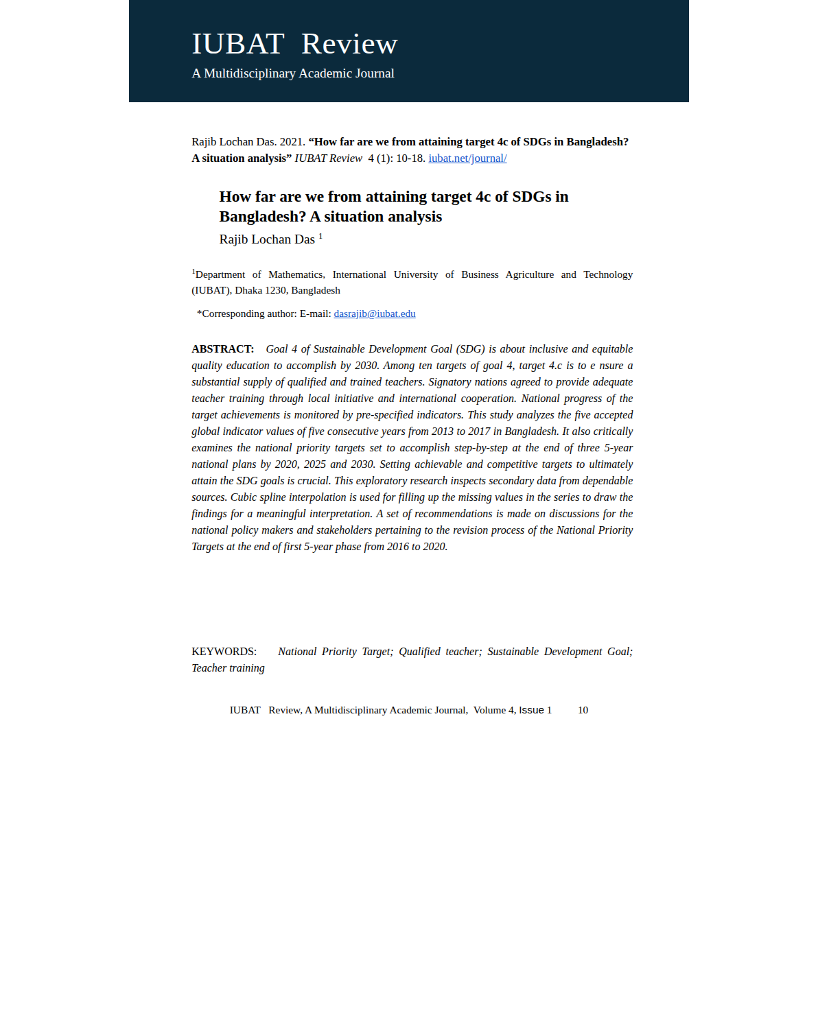IUBAT Review
A Multidisciplinary Academic Journal
Rajib Lochan Das. 2021. “How far are we from attaining target 4c of SDGs in Bangladesh? A situation analysis” IUBAT Review 4 (1): 10-18. iubat.net/journal/
How far are we from attaining target 4c of SDGs in Bangladesh? A situation analysis
Rajib Lochan Das 1
1Department of Mathematics, International University of Business Agriculture and Technology (IUBAT), Dhaka 1230, Bangladesh
*Corresponding author: E-mail: dasrajib@iubat.edu
ABSTRACT: Goal 4 of Sustainable Development Goal (SDG) is about inclusive and equitable quality education to accomplish by 2030. Among ten targets of goal 4, target 4.c is to e nsure a substantial supply of qualified and trained teachers. Signatory nations agreed to provide adequate teacher training through local initiative and international cooperation. National progress of the target achievements is monitored by pre-specified indicators. This study analyzes the five accepted global indicator values of five consecutive years from 2013 to 2017 in Bangladesh. It also critically examines the national priority targets set to accomplish step-by-step at the end of three 5-year national plans by 2020, 2025 and 2030. Setting achievable and competitive targets to ultimately attain the SDG goals is crucial. This exploratory research inspects secondary data from dependable sources. Cubic spline interpolation is used for filling up the missing values in the series to draw the findings for a meaningful interpretation. A set of recommendations is made on discussions for the national policy makers and stakeholders pertaining to the revision process of the National Priority Targets at the end of first 5-year phase from 2016 to 2020.
KEYWORDS: National Priority Target; Qualified teacher; Sustainable Development Goal; Teacher training
IUBAT Review, A Multidisciplinary Academic Journal, Volume 4, Issue 1 10